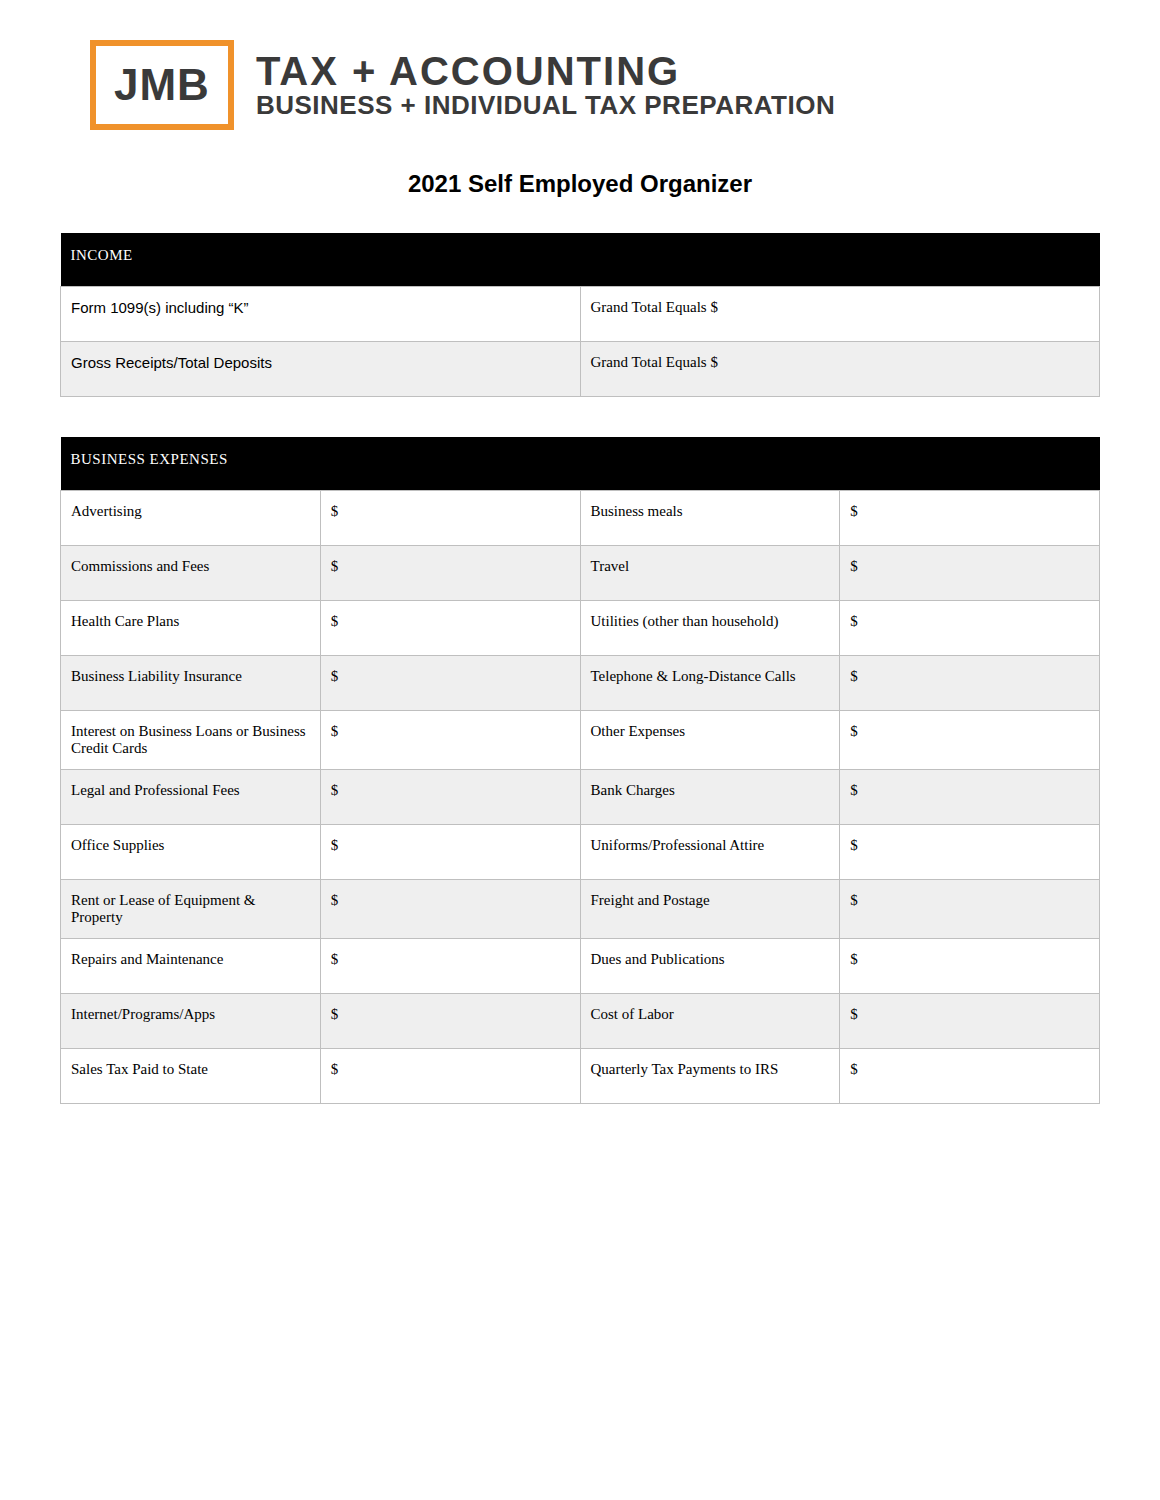JMB
TAX + ACCOUNTING
BUSINESS + INDIVIDUAL TAX PREPARATION
2021 Self Employed Organizer
| INCOME |
| --- |
| Form 1099(s) including “K” | Grand Total Equals $ |
| Gross Receipts/Total Deposits | Grand Total Equals $ |
| BUSINESS EXPENSES |
| --- |
| Advertising | $ | Business meals | $ |
| Commissions and Fees | $ | Travel | $ |
| Health Care Plans | $ | Utilities (other than household) | $ |
| Business Liability Insurance | $ | Telephone & Long-Distance Calls | $ |
| Interest on Business Loans or Business Credit Cards | $ | Other Expenses | $ |
| Legal and Professional Fees | $ | Bank Charges | $ |
| Office Supplies | $ | Uniforms/Professional Attire | $ |
| Rent or Lease of Equipment & Property | $ | Freight and Postage | $ |
| Repairs and Maintenance | $ | Dues and Publications | $ |
| Internet/Programs/Apps | $ | Cost of Labor | $ |
| Sales Tax Paid to State | $ | Quarterly Tax Payments to IRS | $ |